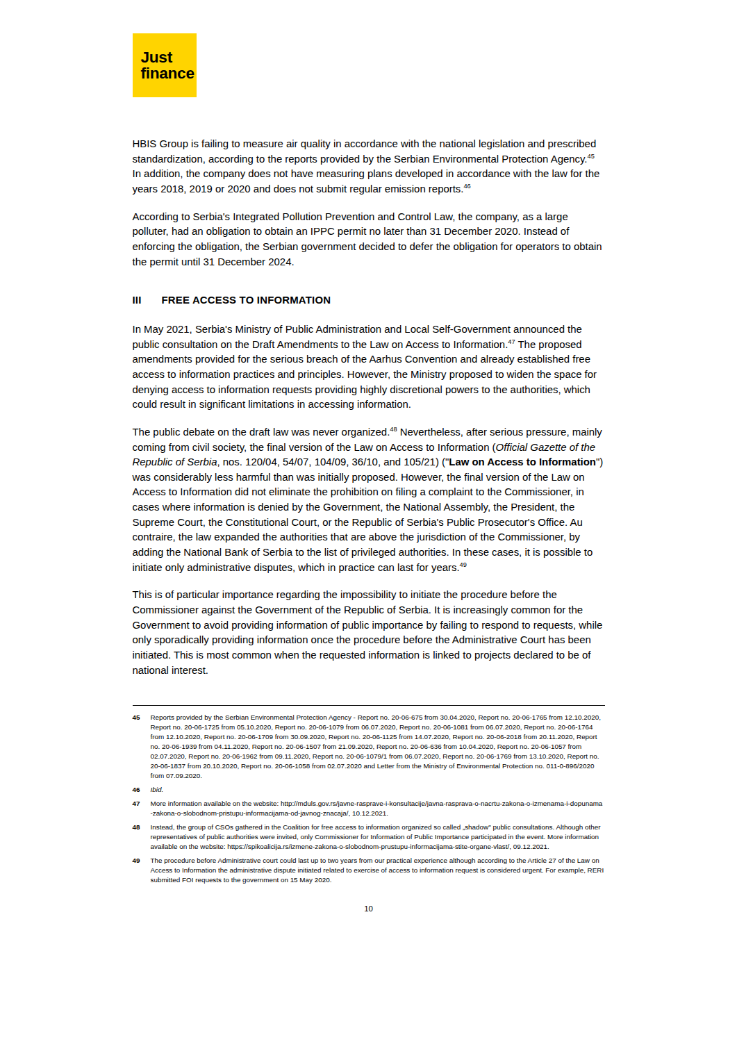Just finance
HBIS Group is failing to measure air quality in accordance with the national legislation and prescribed standardization, according to the reports provided by the Serbian Environmental Protection Agency.45 In addition, the company does not have measuring plans developed in accordance with the law for the years 2018, 2019 or 2020 and does not submit regular emission reports.46
According to Serbia's Integrated Pollution Prevention and Control Law, the company, as a large polluter, had an obligation to obtain an IPPC permit no later than 31 December 2020. Instead of enforcing the obligation, the Serbian government decided to defer the obligation for operators to obtain the permit until 31 December 2024.
IIIFREE ACCESS TO INFORMATION
In May 2021, Serbia's Ministry of Public Administration and Local Self-Government announced the public consultation on the Draft Amendments to the Law on Access to Information.47 The proposed amendments provided for the serious breach of the Aarhus Convention and already established free access to information practices and principles. However, the Ministry proposed to widen the space for denying access to information requests providing highly discretional powers to the authorities, which could result in significant limitations in accessing information.
The public debate on the draft law was never organized.48 Nevertheless, after serious pressure, mainly coming from civil society, the final version of the Law on Access to Information (Official Gazette of the Republic of Serbia, nos. 120/04, 54/07, 104/09, 36/10, and 105/21) ("Law on Access to Information") was considerably less harmful than was initially proposed. However, the final version of the Law on Access to Information did not eliminate the prohibition on filing a complaint to the Commissioner, in cases where information is denied by the Government, the National Assembly, the President, the Supreme Court, the Constitutional Court, or the Republic of Serbia's Public Prosecutor's Office. Au contraire, the law expanded the authorities that are above the jurisdiction of the Commissioner, by adding the National Bank of Serbia to the list of privileged authorities. In these cases, it is possible to initiate only administrative disputes, which in practice can last for years.49
This is of particular importance regarding the impossibility to initiate the procedure before the Commissioner against the Government of the Republic of Serbia. It is increasingly common for the Government to avoid providing information of public importance by failing to respond to requests, while only sporadically providing information once the procedure before the Administrative Court has been initiated. This is most common when the requested information is linked to projects declared to be of national interest.
Reports provided by the Serbian Environmental Protection Agency - Report no. 20-06-675 from 30.04.2020, Report no. 20-06-1765 from 12.10.2020, Report no. 20-06-1725 from 05.10.2020, Report no. 20-06-1079 from 06.07.2020, Report no. 20-06-1081 from 06.07.2020, Report no. 20-06-1764 from 12.10.2020, Report no. 20-06-1709 from 30.09.2020, Report no. 20-06-1125 from 14.07.2020, Report no. 20-06-2018 from 20.11.2020, Report no. 20-06-1939 from 04.11.2020, Report no. 20-06-1507 from 21.09.2020, Report no. 20-06-636 from 10.04.2020, Report no. 20-06-1057 from 02.07.2020, Report no. 20-06-1962 from 09.11.2020, Report no. 20-06-1079/1 from 06.07.2020, Report no. 20-06-1769 from 13.10.2020, Report no. 20-06-1837 from 20.10.2020, Report no. 20-06-1058 from 02.07.2020 and Letter from the Ministry of Environmental Protection no. 011-0-896/2020 from 07.09.2020.
Ibid.
More information available on the website: http://mduls.gov.rs/javne-rasprave-i-konsultacije/javna-rasprava-o-nacrtu-zakona-o-izmenama-i-dopunama-zakona-o-slobodnom-pristupu-informacijama-od-javnog-znacaja/, 10.12.2021.
Instead, the group of CSOs gathered in the Coalition for free access to information organized so called „shadow" public consultations. Although other representatives of public authorities were invited, only Commissioner for Information of Public Importance participated in the event. More information available on the website: https://spikoalicija.rs/izmene-zakona-o-slobodnom-prustupu-informacijama-stite-organe-vlast/, 09.12.2021.
The procedure before Administrative court could last up to two years from our practical experience although according to the Article 27 of the Law on Access to Information the administrative dispute initiated related to exercise of access to information request is considered urgent. For example, RERI submitted FOI requests to the government on 15 May 2020.
10